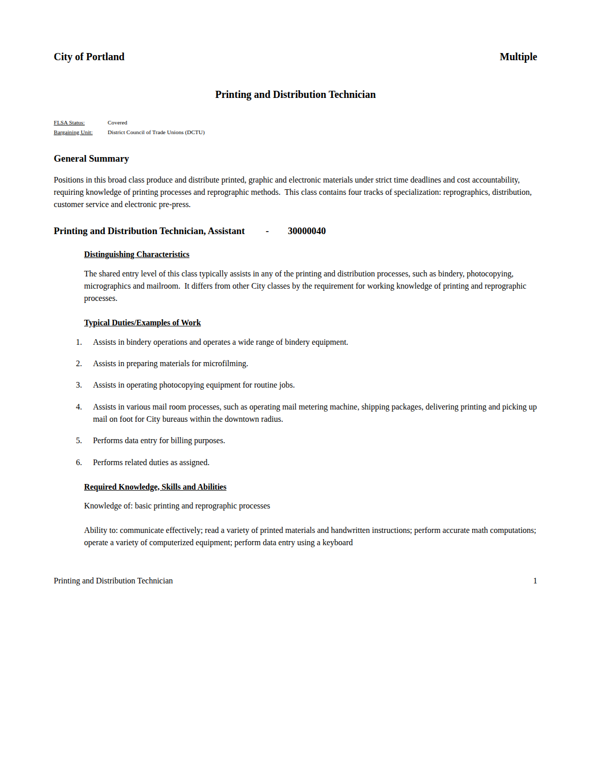City of Portland Multiple
Printing and Distribution Technician
| FLSA Status: | Covered |
| Bargaining Unit: | District Council of Trade Unions (DCTU) |
General Summary
Positions in this broad class produce and distribute printed, graphic and electronic materials under strict time deadlines and cost accountability, requiring knowledge of printing processes and reprographic methods. This class contains four tracks of specialization: reprographics, distribution, customer service and electronic pre-press.
Printing and Distribution Technician, Assistant- 30000040
Distinguishing Characteristics
The shared entry level of this class typically assists in any of the printing and distribution processes, such as bindery, photocopying, micrographics and mailroom. It differs from other City classes by the requirement for working knowledge of printing and reprographic processes.
Typical Duties/Examples of Work
Assists in bindery operations and operates a wide range of bindery equipment.
Assists in preparing materials for microfilming.
Assists in operating photocopying equipment for routine jobs.
Assists in various mail room processes, such as operating mail metering machine, shipping packages, delivering printing and picking up mail on foot for City bureaus within the downtown radius.
Performs data entry for billing purposes.
Performs related duties as assigned.
Required Knowledge, Skills and Abilities
Knowledge of: basic printing and reprographic processes
Ability to: communicate effectively; read a variety of printed materials and handwritten instructions; perform accurate math computations; operate a variety of computerized equipment; perform data entry using a keyboard
Printing and Distribution Technician 1